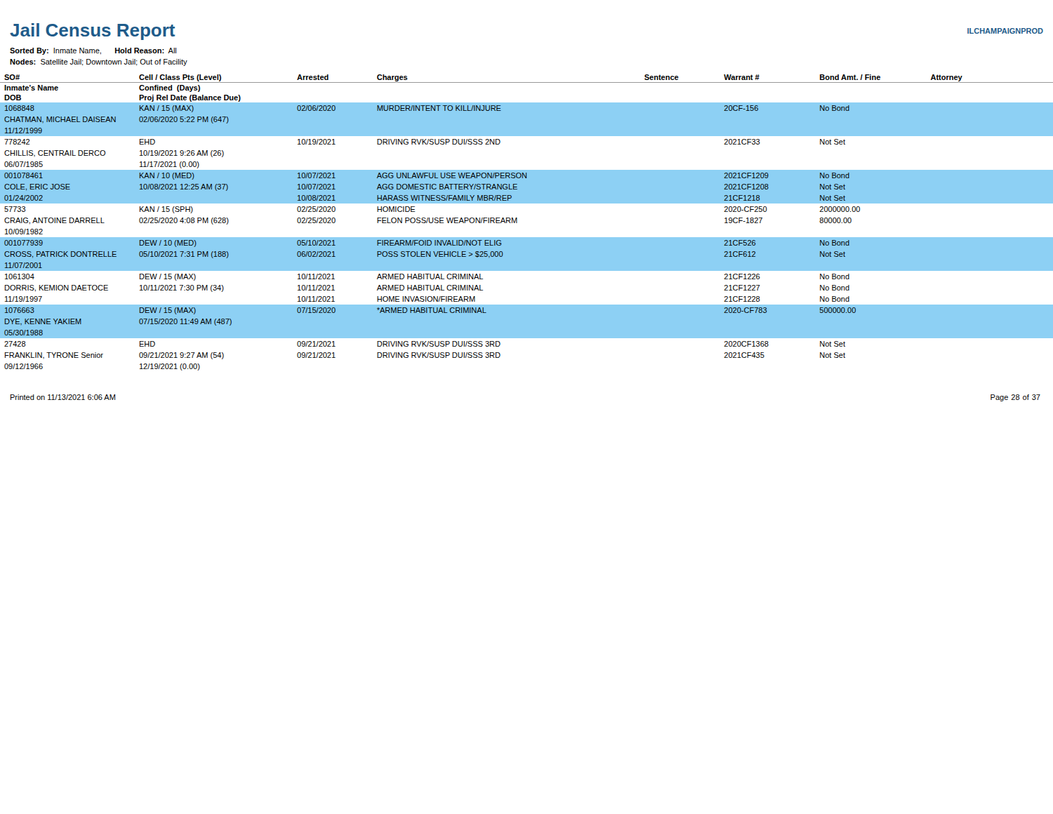ILCHAMPAIGNPROD
Jail Census Report
Sorted By: Inmate Name, Hold Reason: All
Nodes: Satellite Jail; Downtown Jail; Out of Facility
| SO# | Cell / Class Pts (Level) | Arrested | Charges | Sentence | Warrant # | Bond Amt. / Fine | Attorney |
| --- | --- | --- | --- | --- | --- | --- | --- |
| Inmate's Name | Confined (Days) | | | | | | |
| DOB | Proj Rel Date (Balance Due) | | | | | | |
| 1068848 | KAN / 15 (MAX) | 02/06/2020 | MURDER/INTENT TO KILL/INJURE | | 20CF-156 | No Bond | |
| CHATMAN, MICHAEL DAISEAN | 02/06/2020 5:22 PM (647) | | | | | | |
| 11/12/1999 | | | | | | | |
| 778242 | EHD | 10/19/2021 | DRIVING RVK/SUSP DUI/SSS 2ND | | 2021CF33 | Not Set | |
| CHILLIS, CENTRAIL DERCO | 10/19/2021 9:26 AM (26) | | | | | | |
| 06/07/1985 | 11/17/2021 (0.00) | | | | | | |
| 001078461 | KAN / 10 (MED) | 10/07/2021 | AGG UNLAWFUL USE WEAPON/PERSON | | 2021CF1209 | No Bond | |
| COLE, ERIC JOSE | 10/08/2021 12:25 AM (37) | 10/07/2021 | AGG DOMESTIC BATTERY/STRANGLE | | 2021CF1208 | Not Set | |
| 01/24/2002 | | 10/08/2021 | HARASS WITNESS/FAMILY MBR/REP | | 21CF1218 | Not Set | |
| 57733 | KAN / 15 (SPH) | 02/25/2020 | HOMICIDE | | 2020-CF250 | 2000000.00 | |
| CRAIG, ANTOINE DARRELL | 02/25/2020 4:08 PM (628) | 02/25/2020 | FELON POSS/USE WEAPON/FIREARM | | 19CF-1827 | 80000.00 | |
| 10/09/1982 | | | | | | | |
| 001077939 | DEW / 10 (MED) | 05/10/2021 | FIREARM/FOID INVALID/NOT ELIG | | 21CF526 | No Bond | |
| CROSS, PATRICK DONTRELLE | 05/10/2021 7:31 PM (188) | 06/02/2021 | POSS STOLEN VEHICLE > $25,000 | | 21CF612 | Not Set | |
| 11/07/2001 | | | | | | | |
| 1061304 | DEW / 15 (MAX) | 10/11/2021 | ARMED HABITUAL CRIMINAL | | 21CF1226 | No Bond | |
| DORRIS, KEMION DAETOCE | 10/11/2021 7:30 PM (34) | 10/11/2021 | ARMED HABITUAL CRIMINAL | | 21CF1227 | No Bond | |
| 11/19/1997 | | 10/11/2021 | HOME INVASION/FIREARM | | 21CF1228 | No Bond | |
| 1076663 | DEW / 15 (MAX) | 07/15/2020 | *ARMED HABITUAL CRIMINAL | | 2020-CF783 | 500000.00 | |
| DYE, KENNE YAKIEM | 07/15/2020 11:49 AM (487) | | | | | | |
| 05/30/1988 | | | | | | | |
| 27428 | EHD | 09/21/2021 | DRIVING RVK/SUSP DUI/SSS 3RD | | 2020CF1368 | Not Set | |
| FRANKLIN, TYRONE Senior | 09/21/2021 9:27 AM (54) | 09/21/2021 | DRIVING RVK/SUSP DUI/SSS 3RD | | 2021CF435 | Not Set | |
| 09/12/1966 | 12/19/2021 (0.00) | | | | | | |
Printed on 11/13/2021 6:06 AM
Page28of37